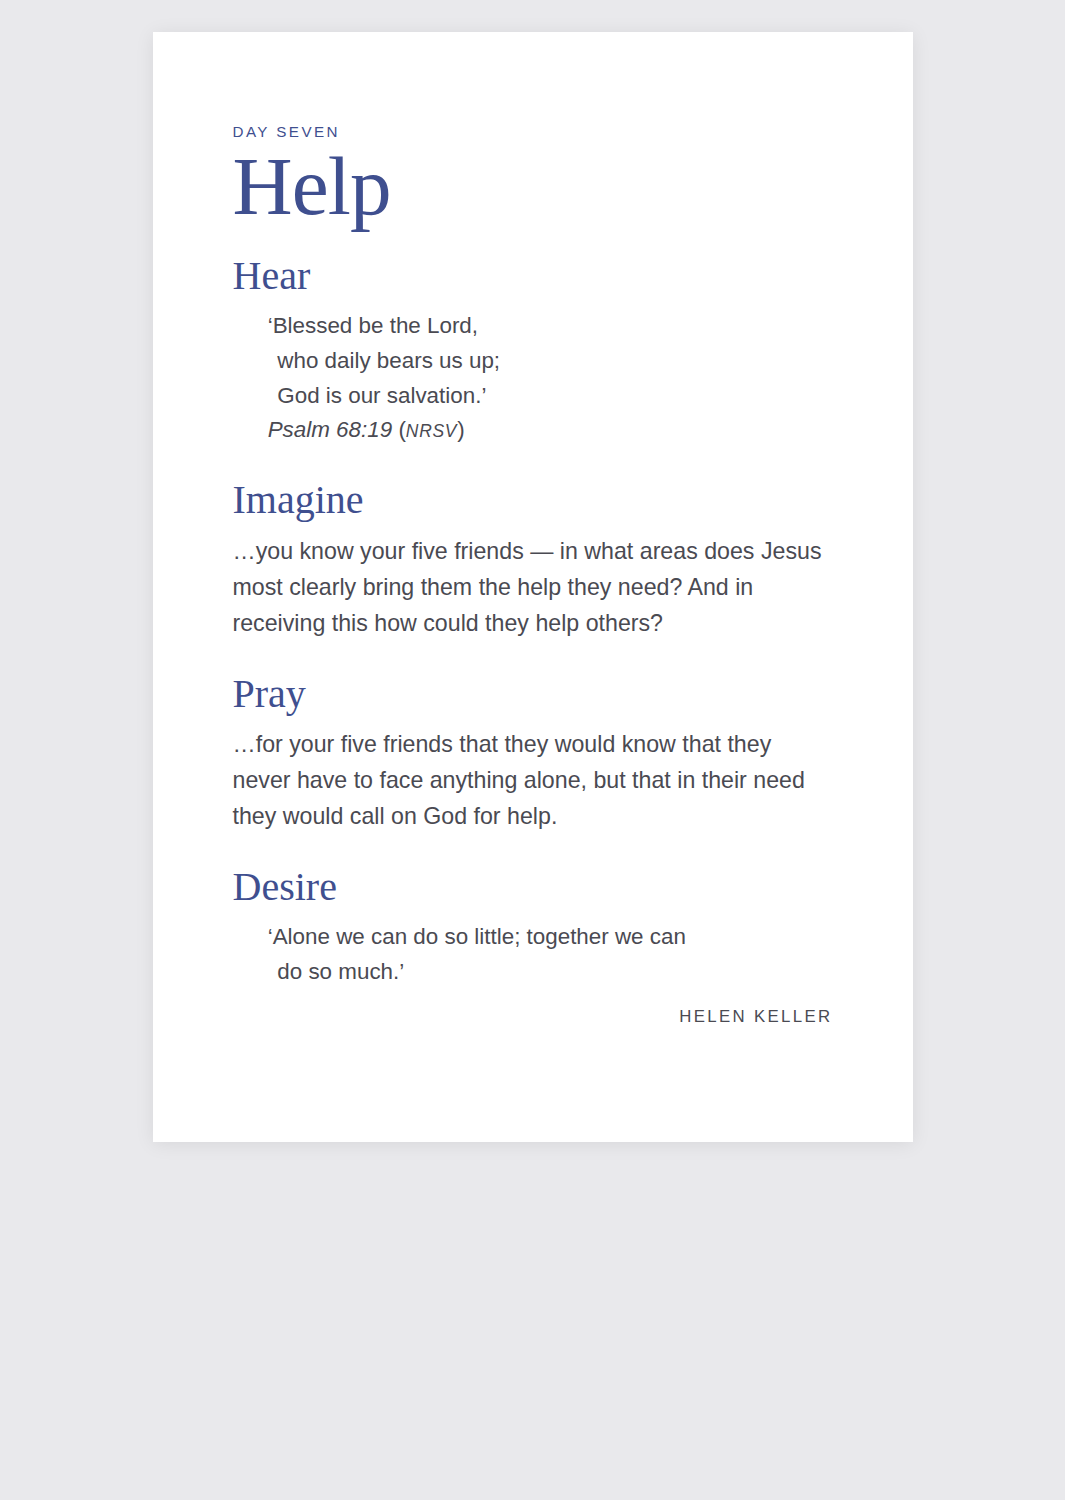Day Seven
Help
Hear
‘Blessed be the Lord,
who daily bears us up; God is our salvation.’ Psalm 68:19 (nrsv)
Imagine
…you know your five friends — in what areas does Jesus most clearly bring them the help they need? And in receiving this how could they help others?
Pray
…for your five friends that they would know that they never have to face anything alone, but that in their need they would call on God for help.
Desire
‘Alone we can do so little; together we can
do so much.’
Helen Keller